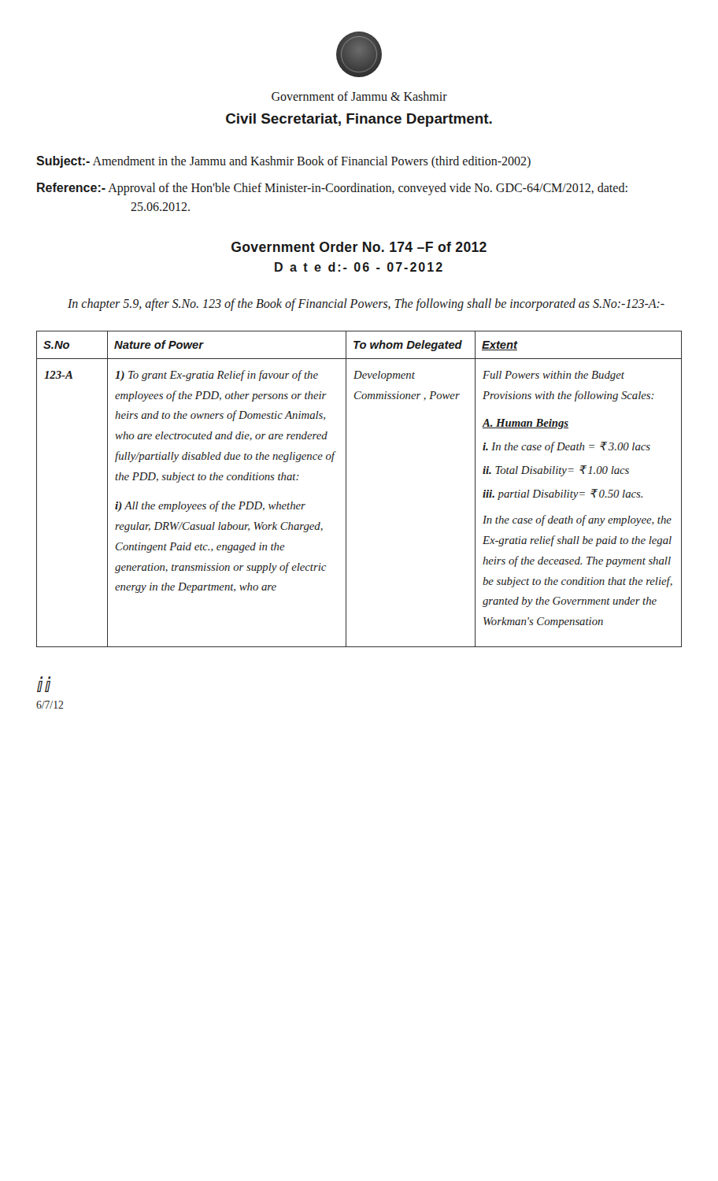Government of Jammu & Kashmir
Civil Secretariat, Finance Department.
Subject:- Amendment in the Jammu and Kashmir Book of Financial Powers (third edition-2002)
Reference:- Approval of the Hon'ble Chief Minister-in-Coordination, conveyed vide No. GDC-64/CM/2012, dated: 25.06.2012.
Government Order No. 174 –F of 2012
D a t e d:- 06 - 07-2012
In chapter 5.9, after S.No. 123 of the Book of Financial Powers, The following shall be incorporated as S.No:-123-A:-
| S.No | Nature of Power | To whom Delegated | Extent |
| --- | --- | --- | --- |
| 123-A | 1) To grant Ex-gratia Relief in favour of the employees of the PDD, other persons or their heirs and to the owners of Domestic Animals, who are electrocuted and die, or are rendered fully/partially disabled due to the negligence of the PDD, subject to the conditions that: i) All the employees of the PDD, whether regular, DRW/Casual labour, Work Charged, Contingent Paid etc., engaged in the generation, transmission or supply of electric energy in the Department, who are | Development Commissioner , Power | Full Powers within the Budget Provisions with the following Scales: A. Human Beings i. In the case of Death = ₹ 3.00 lacs ii. Total Disability= ₹ 1.00 lacs iii. partial Disability= ₹ 0.50 lacs. In the case of death of any employee, the Ex-gratia relief shall be paid to the legal heirs of the deceased. The payment shall be subject to the condition that the relief, granted by the Government under the Workman's Compensation |
ⅈⅈ 6/7/12